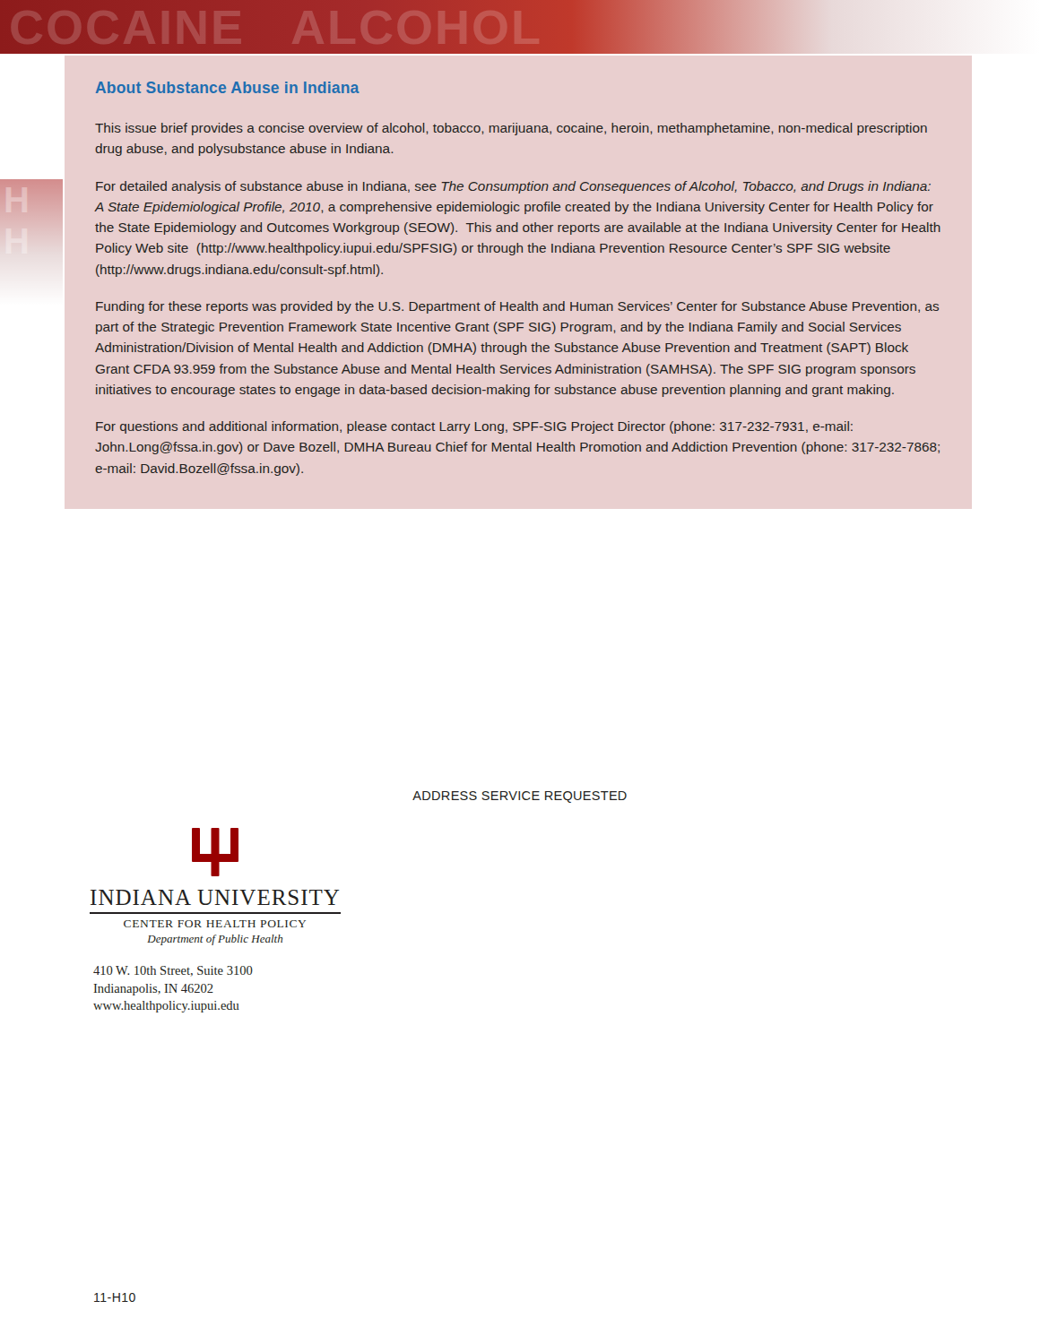COCAINE ALCOHOL
H H
About Substance Abuse in Indiana
This issue brief provides a concise overview of alcohol, tobacco, marijuana, cocaine, heroin, methamphetamine, non-medical prescription drug abuse, and polysubstance abuse in Indiana.
For detailed analysis of substance abuse in Indiana, see The Consumption and Consequences of Alcohol, Tobacco, and Drugs in Indiana: A State Epidemiological Profile, 2010, a comprehensive epidemiologic profile created by the Indiana University Center for Health Policy for the State Epidemiology and Outcomes Workgroup (SEOW). This and other reports are available at the Indiana University Center for Health Policy Web site (http://www.healthpolicy.iupui.edu/SPFSIG) or through the Indiana Prevention Resource Center’s SPF SIG website (http://www.drugs.indiana.edu/consult-spf.html).
Funding for these reports was provided by the U.S. Department of Health and Human Services’ Center for Substance Abuse Prevention, as part of the Strategic Prevention Framework State Incentive Grant (SPF SIG) Program, and by the Indiana Family and Social Services Administration/Division of Mental Health and Addiction (DMHA) through the Substance Abuse Prevention and Treatment (SAPT) Block Grant CFDA 93.959 from the Substance Abuse and Mental Health Services Administration (SAMHSA). The SPF SIG program sponsors initiatives to encourage states to engage in data-based decision-making for substance abuse prevention planning and grant making.
For questions and additional information, please contact Larry Long, SPF-SIG Project Director (phone: 317-232-7931, e-mail: John.Long@fssa.in.gov) or Dave Bozell, DMHA Bureau Chief for Mental Health Promotion and Addiction Prevention (phone: 317-232-7868; e-mail: David.Bozell@fssa.in.gov).
ADDRESS SERVICE REQUESTED
INDIANA UNIVERSITY
CENTER FOR HEALTH POLICY
Department of Public Health
410 W. 10th Street, Suite 3100
Indianapolis, IN 46202
www.healthpolicy.iupui.edu
11-H10